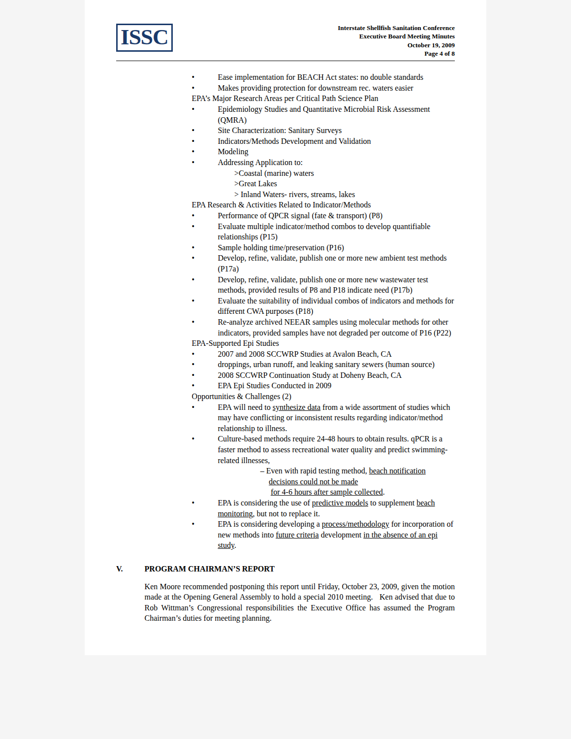ISSC
Interstate Shellfish Sanitation Conference
Executive Board Meeting Minutes
October 19, 2009
Page 4 of 8
Ease implementation for BEACH Act states: no double standards
Makes providing protection for downstream rec. waters easier
EPA’s Major Research Areas per Critical Path Science Plan
Epidemiology Studies and Quantitative Microbial Risk Assessment (QMRA)
Site Characterization: Sanitary Surveys
Indicators/Methods Development and Validation
Modeling
Addressing Application to:
>Coastal (marine) waters
>Great Lakes
> Inland Waters- rivers, streams, lakes
EPA Research & Activities Related to Indicator/Methods
Performance of QPCR signal (fate & transport) (P8)
Evaluate multiple indicator/method combos to develop quantifiable relationships (P15)
Sample holding time/preservation (P16)
Develop, refine, validate, publish one or more new ambient test methods (P17a)
Develop, refine, validate, publish one or more new wastewater test methods, provided results of P8 and P18 indicate need (P17b)
Evaluate the suitability of individual combos of indicators and methods for different CWA purposes (P18)
Re-analyze archived NEEAR samples using molecular methods for other indicators, provided samples have not degraded per outcome of P16 (P22)
EPA-Supported Epi Studies
2007 and 2008 SCCWRP Studies at Avalon Beach, CA
droppings, urban runoff, and leaking sanitary sewers (human source)
2008 SCCWRP Continuation Study at Doheny Beach, CA
EPA Epi Studies Conducted in 2009
Opportunities & Challenges (2)
EPA will need to synthesize data from a wide assortment of studies which may have conflicting or inconsistent results regarding indicator/method relationship to illness.
Culture-based methods require 24-48 hours to obtain results. qPCR is a faster method to assess recreational water quality and predict swimming-related illnesses,
– Even with rapid testing method, beach notification decisions could not be made
for 4-6 hours after sample collected.
EPA is considering the use of predictive models to supplement beach monitoring, but not to replace it.
EPA is considering developing a process/methodology for incorporation of new methods into future criteria development in the absence of an epi study.
V.
PROGRAM CHAIRMAN’S REPORT
Ken Moore recommended postponing this report until Friday, October 23, 2009, given the motion made at the Opening General Assembly to hold a special 2010 meeting. Ken advised that due to Rob Wittman’s Congressional responsibilities the Executive Office has assumed the Program Chairman’s duties for meeting planning.